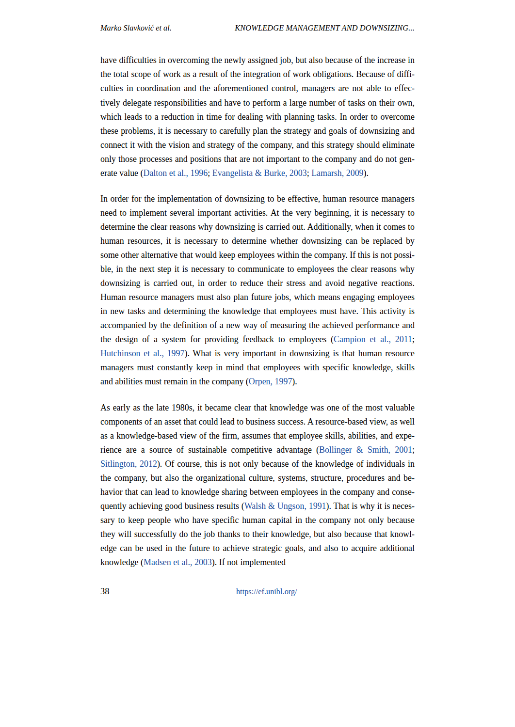Marko Slavković et al. KNOWLEDGE MANAGEMENT AND DOWNSIZING...
have difficulties in overcoming the newly assigned job, but also because of the increase in the total scope of work as a result of the integration of work obligations. Because of difficulties in coordination and the aforementioned control, managers are not able to effectively delegate responsibilities and have to perform a large number of tasks on their own, which leads to a reduction in time for dealing with planning tasks. In order to overcome these problems, it is necessary to carefully plan the strategy and goals of downsizing and connect it with the vision and strategy of the company, and this strategy should eliminate only those processes and positions that are not important to the company and do not generate value (Dalton et al., 1996; Evangelista & Burke, 2003; Lamarsh, 2009).
In order for the implementation of downsizing to be effective, human resource managers need to implement several important activities. At the very beginning, it is necessary to determine the clear reasons why downsizing is carried out. Additionally, when it comes to human resources, it is necessary to determine whether downsizing can be replaced by some other alternative that would keep employees within the company. If this is not possible, in the next step it is necessary to communicate to employees the clear reasons why downsizing is carried out, in order to reduce their stress and avoid negative reactions. Human resource managers must also plan future jobs, which means engaging employees in new tasks and determining the knowledge that employees must have. This activity is accompanied by the definition of a new way of measuring the achieved performance and the design of a system for providing feedback to employees (Campion et al., 2011; Hutchinson et al., 1997). What is very important in downsizing is that human resource managers must constantly keep in mind that employees with specific knowledge, skills and abilities must remain in the company (Orpen, 1997).
As early as the late 1980s, it became clear that knowledge was one of the most valuable components of an asset that could lead to business success. A resource-based view, as well as a knowledge-based view of the firm, assumes that employee skills, abilities, and experience are a source of sustainable competitive advantage (Bollinger & Smith, 2001; Sitlington, 2012). Of course, this is not only because of the knowledge of individuals in the company, but also the organizational culture, systems, structure, procedures and behavior that can lead to knowledge sharing between employees in the company and consequently achieving good business results (Walsh & Ungson, 1991). That is why it is necessary to keep people who have specific human capital in the company not only because they will successfully do the job thanks to their knowledge, but also because that knowledge can be used in the future to achieve strategic goals, and also to acquire additional knowledge (Madsen et al., 2003). If not implemented
38 https://ef.unibl.org/